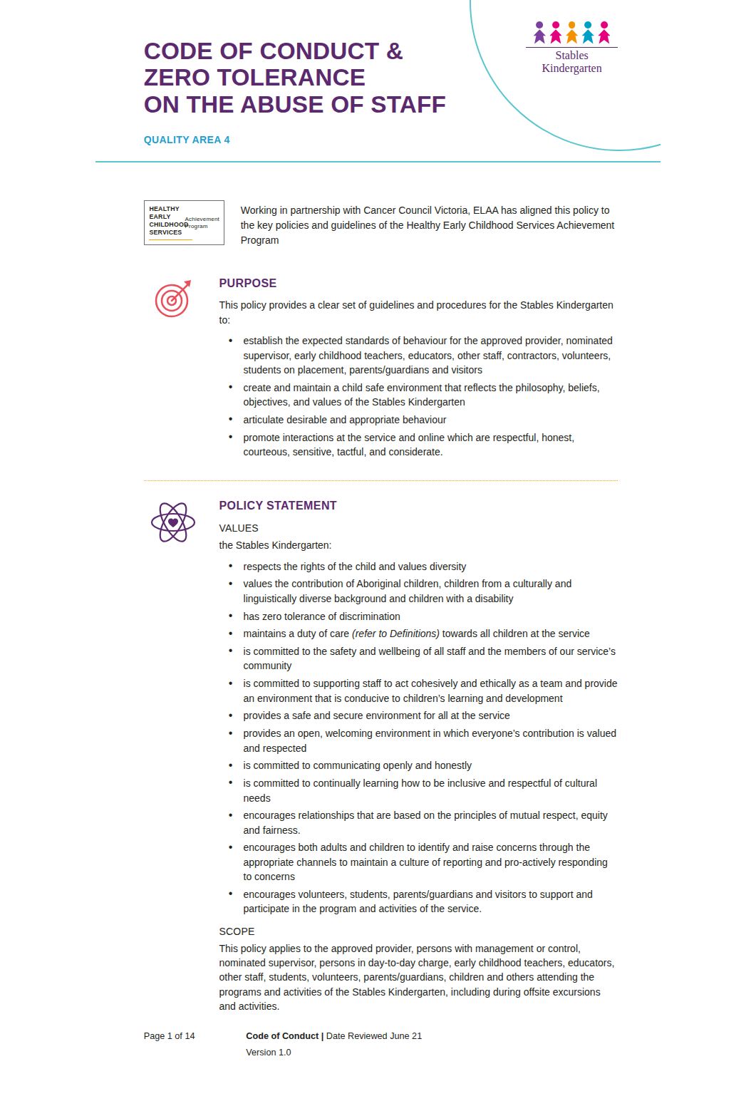Stables Kindergarten
CODE OF CONDUCT & ZERO TOLERANCE
ON THE ABUSE OF STAFF
QUALITY AREA 4
HEALTHY EARLY CHILDHOOD SERVICES
Achievement
Program
Working in partnership with Cancer Council Victoria, ELAA has aligned this policy to the key policies and guidelines of the Healthy Early Childhood Services Achievement Program
PURPOSE
This policy provides a clear set of guidelines and procedures for the Stables Kindergarten to:
establish the expected standards of behaviour for the approved provider, nominated supervisor, early childhood teachers, educators, other staff, contractors, volunteers, students on placement, parents/guardians and visitors
create and maintain a child safe environment that reflects the philosophy, beliefs, objectives, and values of the Stables Kindergarten
articulate desirable and appropriate behaviour
promote interactions at the service and online which are respectful, honest, courteous, sensitive, tactful, and considerate.
POLICY STATEMENT
VALUES
the Stables Kindergarten:
respects the rights of the child and values diversity
values the contribution of Aboriginal children, children from a culturally and linguistically diverse background and children with a disability
has zero tolerance of discrimination
maintains a duty of care (refer to Definitions) towards all children at the service
is committed to the safety and wellbeing of all staff and the members of our service’s community
is committed to supporting staff to act cohesively and ethically as a team and provide an environment that is conducive to children’s learning and development
provides a safe and secure environment for all at the service
provides an open, welcoming environment in which everyone’s contribution is valued and respected
is committed to communicating openly and honestly
is committed to continually learning how to be inclusive and respectful of cultural needs
encourages relationships that are based on the principles of mutual respect, equity and fairness.
encourages both adults and children to identify and raise concerns through the appropriate channels to maintain a culture of reporting and pro-actively responding to concerns
encourages volunteers, students, parents/guardians and visitors to support and participate in the program and activities of the service.
SCOPE
This policy applies to the approved provider, persons with management or control, nominated supervisor, persons in day-to-day charge, early childhood teachers, educators, other staff, students, volunteers, parents/guardians, children and others attending the programs and activities of the Stables Kindergarten, including during offsite excursions and activities.
Page 1 of 14
Code of Conduct | Date Reviewed June 21
Version 1.0